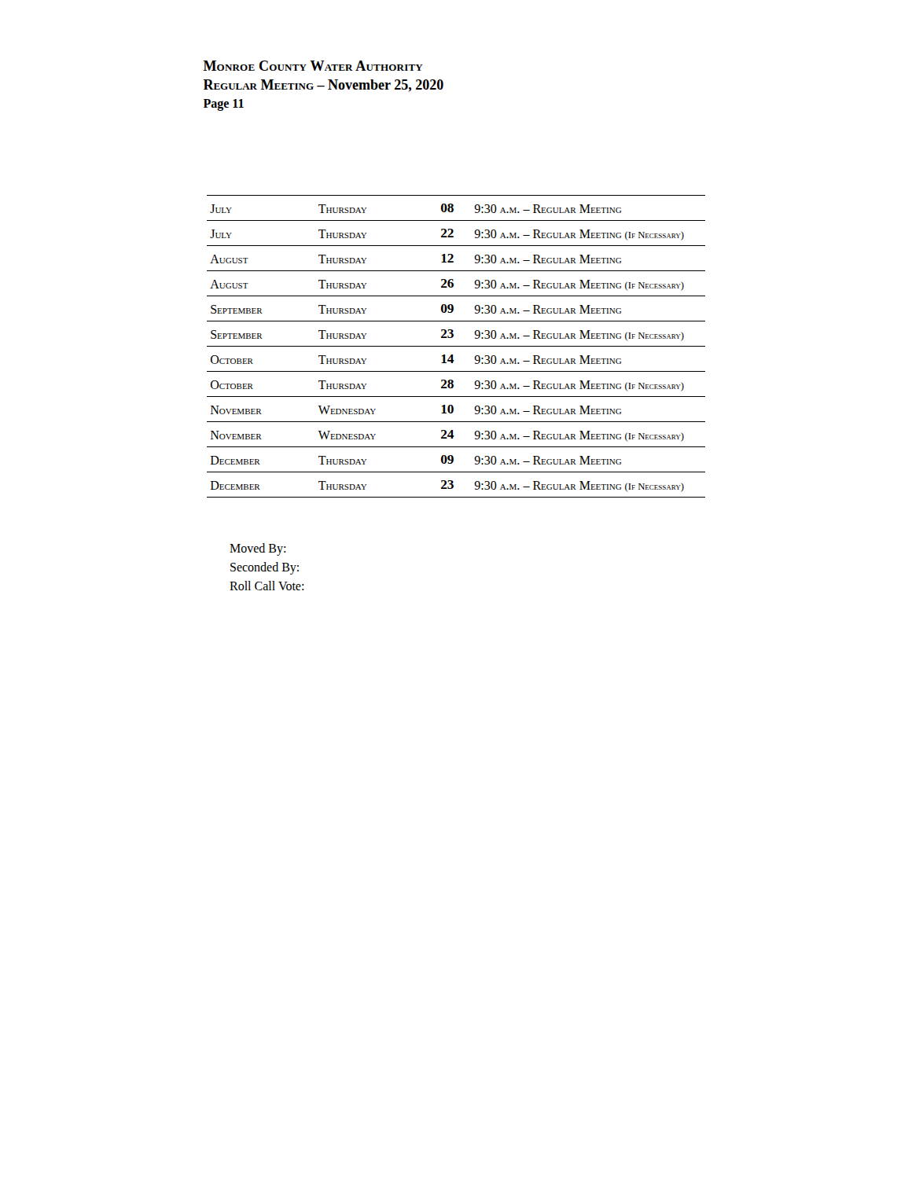Monroe County Water Authority
Regular Meeting – November 25, 2020
Page 11
| July | Thursday | 08 | 9:30 a.m. – Regular Meeting |
| July | Thursday | 22 | 9:30 a.m. – Regular Meeting (If Necessary) |
| August | Thursday | 12 | 9:30 a.m. – Regular Meeting |
| August | Thursday | 26 | 9:30 a.m. – Regular Meeting (If Necessary) |
| September | Thursday | 09 | 9:30 a.m. – Regular Meeting |
| September | Thursday | 23 | 9:30 a.m. – Regular Meeting (If Necessary) |
| October | Thursday | 14 | 9:30 a.m. – Regular Meeting |
| October | Thursday | 28 | 9:30 a.m. – Regular Meeting (If Necessary) |
| November | Wednesday | 10 | 9:30 a.m. – Regular Meeting |
| November | Wednesday | 24 | 9:30 a.m. – Regular Meeting (If Necessary) |
| December | Thursday | 09 | 9:30 a.m. – Regular Meeting |
| December | Thursday | 23 | 9:30 a.m. – Regular Meeting (If Necessary) |
Moved By:
Seconded By:
Roll Call Vote: